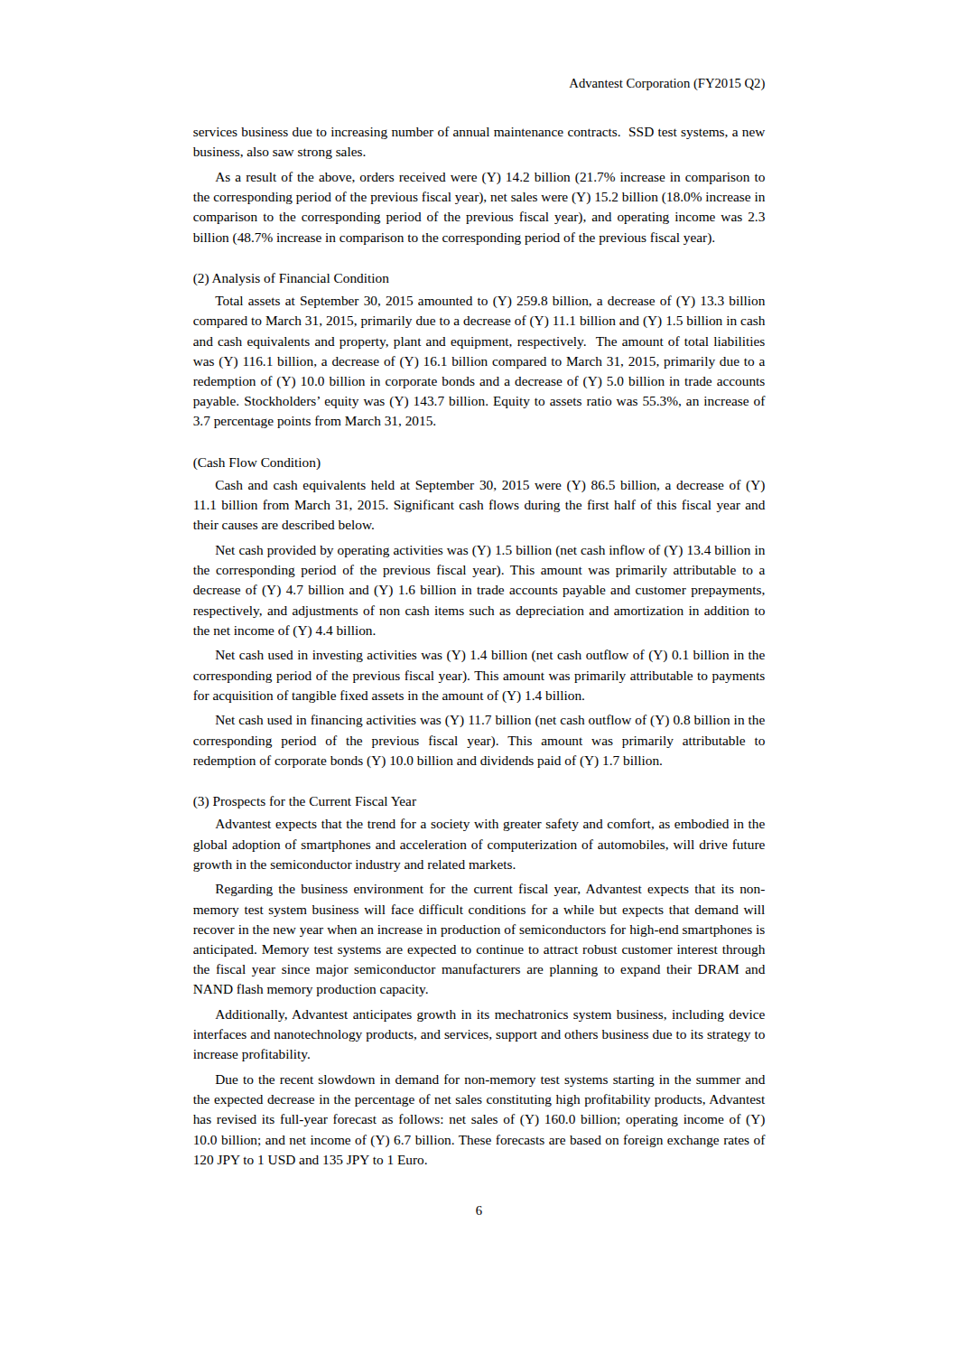Advantest Corporation (FY2015 Q2)
services business due to increasing number of annual maintenance contracts. SSD test systems, a new business, also saw strong sales.
As a result of the above, orders received were (Y) 14.2 billion (21.7% increase in comparison to the corresponding period of the previous fiscal year), net sales were (Y) 15.2 billion (18.0% increase in comparison to the corresponding period of the previous fiscal year), and operating income was 2.3 billion (48.7% increase in comparison to the corresponding period of the previous fiscal year).
(2) Analysis of Financial Condition
Total assets at September 30, 2015 amounted to (Y) 259.8 billion, a decrease of (Y) 13.3 billion compared to March 31, 2015, primarily due to a decrease of (Y) 11.1 billion and (Y) 1.5 billion in cash and cash equivalents and property, plant and equipment, respectively. The amount of total liabilities was (Y) 116.1 billion, a decrease of (Y) 16.1 billion compared to March 31, 2015, primarily due to a redemption of (Y) 10.0 billion in corporate bonds and a decrease of (Y) 5.0 billion in trade accounts payable. Stockholders’ equity was (Y) 143.7 billion. Equity to assets ratio was 55.3%, an increase of 3.7 percentage points from March 31, 2015.
(Cash Flow Condition)
Cash and cash equivalents held at September 30, 2015 were (Y) 86.5 billion, a decrease of (Y) 11.1 billion from March 31, 2015. Significant cash flows during the first half of this fiscal year and their causes are described below.
Net cash provided by operating activities was (Y) 1.5 billion (net cash inflow of (Y) 13.4 billion in the corresponding period of the previous fiscal year). This amount was primarily attributable to a decrease of (Y) 4.7 billion and (Y) 1.6 billion in trade accounts payable and customer prepayments, respectively, and adjustments of non cash items such as depreciation and amortization in addition to the net income of (Y) 4.4 billion.
Net cash used in investing activities was (Y) 1.4 billion (net cash outflow of (Y) 0.1 billion in the corresponding period of the previous fiscal year). This amount was primarily attributable to payments for acquisition of tangible fixed assets in the amount of (Y) 1.4 billion.
Net cash used in financing activities was (Y) 11.7 billion (net cash outflow of (Y) 0.8 billion in the corresponding period of the previous fiscal year). This amount was primarily attributable to redemption of corporate bonds (Y) 10.0 billion and dividends paid of (Y) 1.7 billion.
(3) Prospects for the Current Fiscal Year
Advantest expects that the trend for a society with greater safety and comfort, as embodied in the global adoption of smartphones and acceleration of computerization of automobiles, will drive future growth in the semiconductor industry and related markets.
Regarding the business environment for the current fiscal year, Advantest expects that its non-memory test system business will face difficult conditions for a while but expects that demand will recover in the new year when an increase in production of semiconductors for high-end smartphones is anticipated. Memory test systems are expected to continue to attract robust customer interest through the fiscal year since major semiconductor manufacturers are planning to expand their DRAM and NAND flash memory production capacity.
Additionally, Advantest anticipates growth in its mechatronics system business, including device interfaces and nanotechnology products, and services, support and others business due to its strategy to increase profitability.
Due to the recent slowdown in demand for non-memory test systems starting in the summer and the expected decrease in the percentage of net sales constituting high profitability products, Advantest has revised its full-year forecast as follows: net sales of (Y) 160.0 billion; operating income of (Y) 10.0 billion; and net income of (Y) 6.7 billion. These forecasts are based on foreign exchange rates of 120 JPY to 1 USD and 135 JPY to 1 Euro.
6